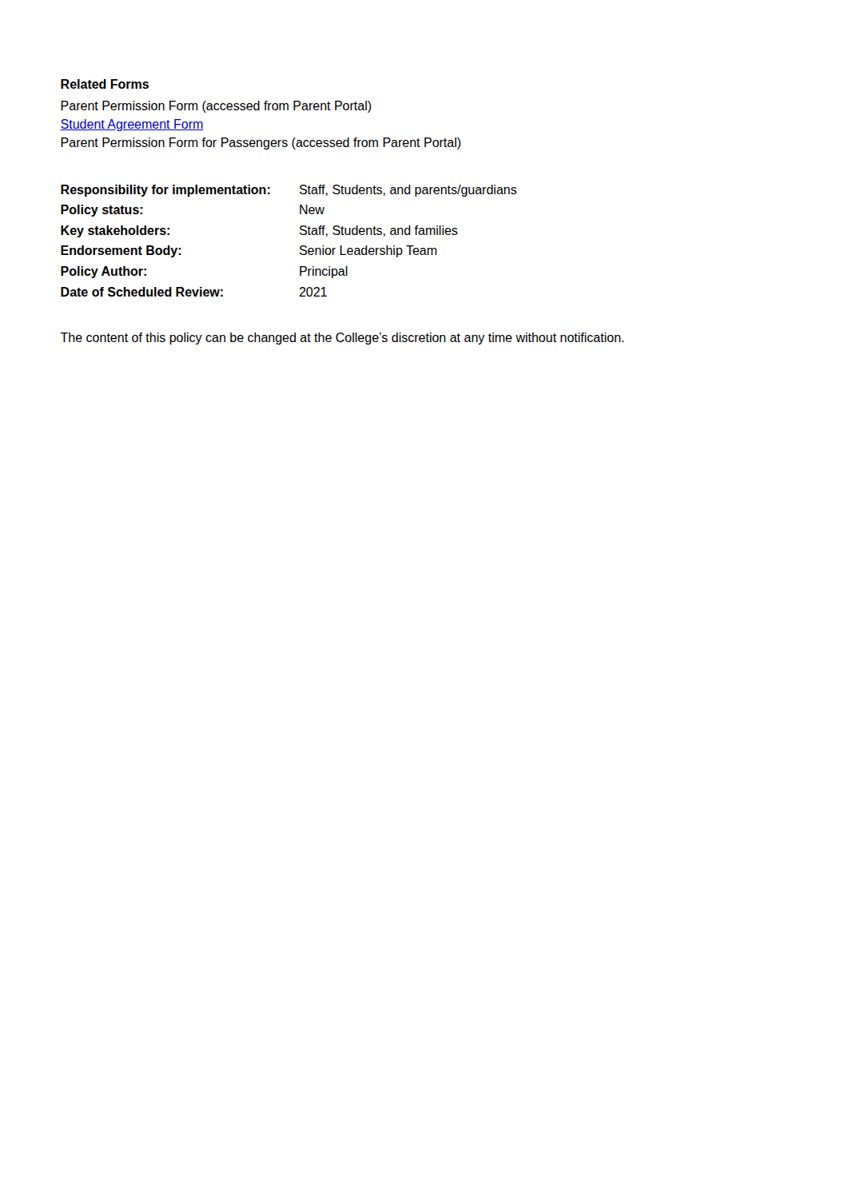Related Forms
Parent Permission Form (accessed from Parent Portal)
Student Agreement Form
Parent Permission Form for Passengers (accessed from Parent Portal)
| Responsibility for implementation: | Staff, Students, and parents/guardians |
| Policy status: | New |
| Key stakeholders: | Staff, Students, and families |
| Endorsement Body: | Senior Leadership Team |
| Policy Author: | Principal |
| Date of Scheduled Review: | 2021 |
The content of this policy can be changed at the College’s discretion at any time without notification.